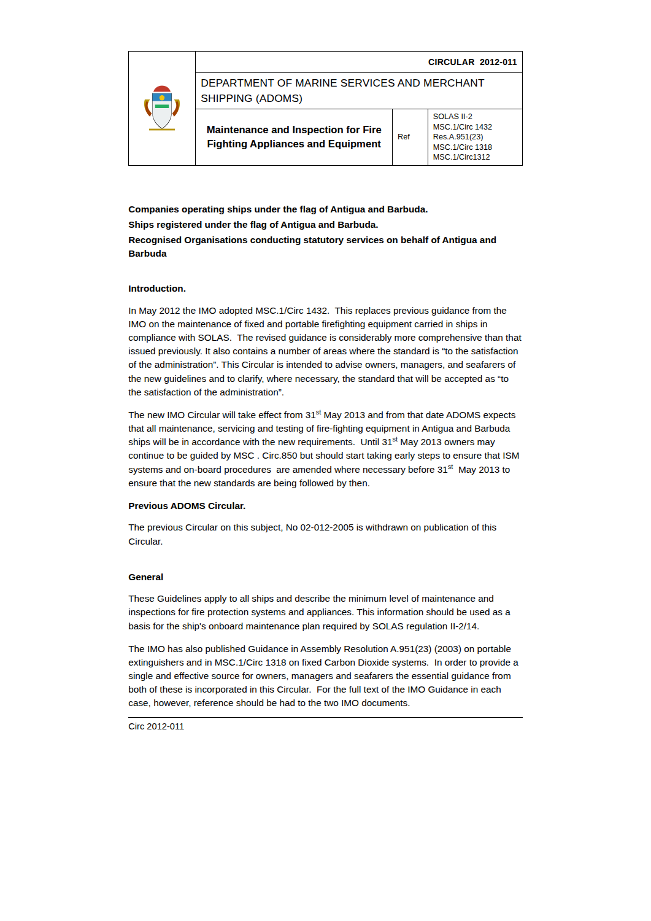| | CIRCULAR 2012-011 |
| DEPARTMENT OF MARINE SERVICES AND MERCHANT SHIPPING (ADOMS) |
| Maintenance and Inspection for Fire Fighting Appliances and Equipment | Ref | SOLAS II-2 MSC.1/Circ 1432 Res.A.951(23) MSC.1/Circ 1318 MSC.1/Circ1312 |
Companies operating ships under the flag of Antigua and Barbuda.
Ships registered under the flag of Antigua and Barbuda.
Recognised Organisations conducting statutory services on behalf of Antigua and Barbuda
Introduction.
In May 2012 the IMO adopted MSC.1/Circ 1432. This replaces previous guidance from the IMO on the maintenance of fixed and portable firefighting equipment carried in ships in compliance with SOLAS. The revised guidance is considerably more comprehensive than that issued previously. It also contains a number of areas where the standard is “to the satisfaction of the administration”. This Circular is intended to advise owners, managers, and seafarers of the new guidelines and to clarify, where necessary, the standard that will be accepted as “to the satisfaction of the administration”.
The new IMO Circular will take effect from 31st May 2013 and from that date ADOMS expects that all maintenance, servicing and testing of fire-fighting equipment in Antigua and Barbuda ships will be in accordance with the new requirements. Until 31st May 2013 owners may continue to be guided by MSC . Circ.850 but should start taking early steps to ensure that ISM systems and on-board procedures are amended where necessary before 31st May 2013 to ensure that the new standards are being followed by then.
Previous ADOMS Circular.
The previous Circular on this subject, No 02-012-2005 is withdrawn on publication of this Circular.
General
These Guidelines apply to all ships and describe the minimum level of maintenance and inspections for fire protection systems and appliances. This information should be used as a basis for the ship's onboard maintenance plan required by SOLAS regulation II-2/14.
The IMO has also published Guidance in Assembly Resolution A.951(23) (2003) on portable extinguishers and in MSC.1/Circ 1318 on fixed Carbon Dioxide systems. In order to provide a single and effective source for owners, managers and seafarers the essential guidance from both of these is incorporated in this Circular. For the full text of the IMO Guidance in each case, however, reference should be had to the two IMO documents.
Circ 2012-011